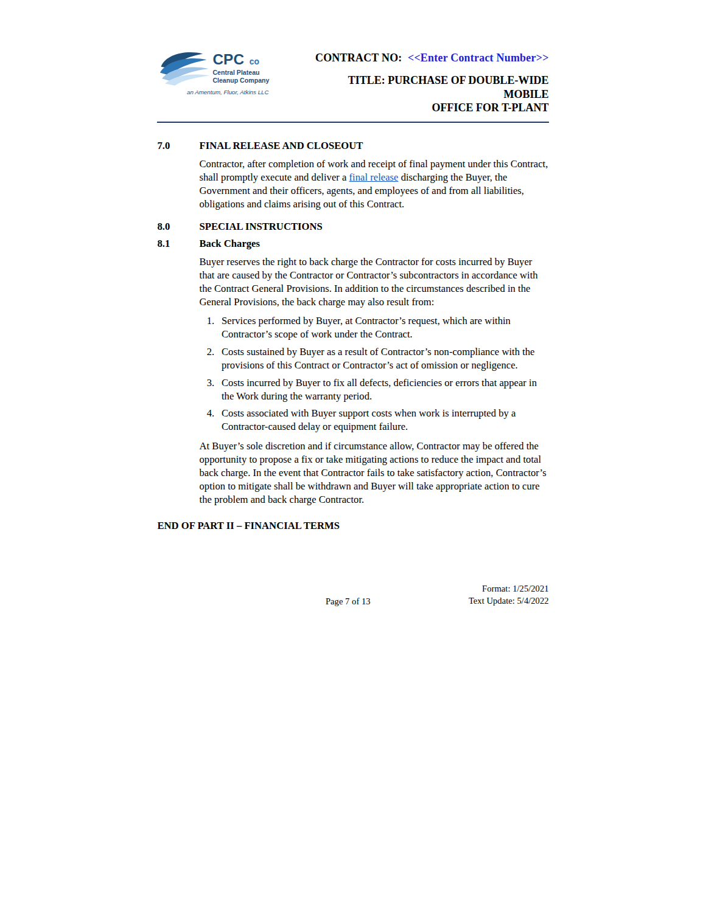CPC co Central Plateau Cleanup Company an Amentum, Fluor, Atkins LLC
CONTRACT NO: <<Enter Contract Number>>
TITLE: PURCHASE OF DOUBLE-WIDE MOBILE
OFFICE FOR T-PLANT
7.0
Final Release and Closeout
Contractor, after completion of work and receipt of final payment under this Contract, shall promptly execute and deliver a final release discharging the Buyer, the Government and their officers, agents, and employees of and from all liabilities, obligations and claims arising out of this Contract.
8.0
Special Instructions
8.1
Back Charges
Buyer reserves the right to back charge the Contractor for costs incurred by Buyer that are caused by the Contractor or Contractor’s subcontractors in accordance with the Contract General Provisions. In addition to the circumstances described in the General Provisions, the back charge may also result from:
Services performed by Buyer, at Contractor’s request, which are within Contractor’s scope of work under the Contract.
Costs sustained by Buyer as a result of Contractor’s non-compliance with the provisions of this Contract or Contractor’s act of omission or negligence.
Costs incurred by Buyer to fix all defects, deficiencies or errors that appear in the Work during the warranty period.
Costs associated with Buyer support costs when work is interrupted by a Contractor-caused delay or equipment failure.
At Buyer’s sole discretion and if circumstance allow, Contractor may be offered the opportunity to propose a fix or take mitigating actions to reduce the impact and total back charge. In the event that Contractor fails to take satisfactory action, Contractor’s option to mitigate shall be withdrawn and Buyer will take appropriate action to cure the problem and back charge Contractor.
End of Part II – Financial Terms
Page 7 of 13
Format: 1/25/2021
Text Update: 5/4/2022